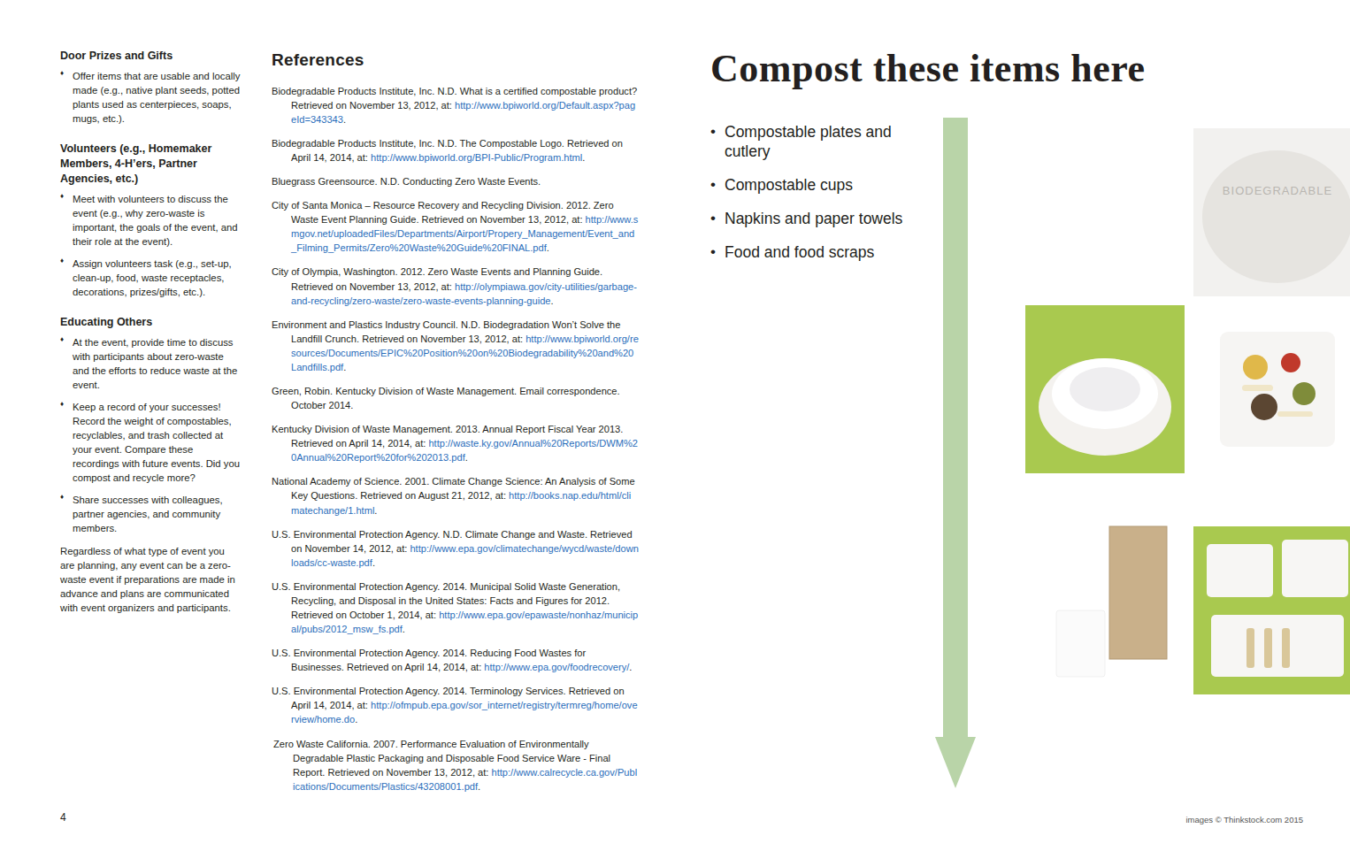Door Prizes and Gifts
Offer items that are usable and locally made (e.g., native plant seeds, potted plants used as centerpieces, soaps, mugs, etc.).
Volunteers (e.g., Homemaker Members, 4-H’ers, Partner Agencies, etc.)
Meet with volunteers to discuss the event (e.g., why zero-waste is important, the goals of the event, and their role at the event).
Assign volunteers task (e.g., set-up, clean-up, food, waste receptacles, decorations, prizes/gifts, etc.).
Educating Others
At the event, provide time to discuss with participants about zero-waste and the efforts to reduce waste at the event.
Keep a record of your successes! Record the weight of compostables, recyclables, and trash collected at your event. Compare these recordings with future events. Did you compost and recycle more?
Share successes with colleagues, partner agencies, and community members.
Regardless of what type of event you are planning, any event can be a zero-waste event if preparations are made in advance and plans are communicated with event organizers and participants.
References
Biodegradable Products Institute, Inc. N.D. What is a certified compostable product? Retrieved on November 13, 2012, at: http://www.bpiworld.org/Default.aspx?pageId=343343.
Biodegradable Products Institute, Inc. N.D. The Compostable Logo. Retrieved on April 14, 2014, at: http://www.bpiworld.org/BPI-Public/Program.html.
Bluegrass Greensource. N.D. Conducting Zero Waste Events.
City of Santa Monica – Resource Recovery and Recycling Division. 2012. Zero Waste Event Planning Guide. Retrieved on November 13, 2012, at: http://www.smgov.net/uploadedFiles/Departments/Airport/Propery_Management/Event_and_Filming_Permits/Zero%20Waste%20Guide%20FINAL.pdf.
City of Olympia, Washington. 2012. Zero Waste Events and Planning Guide. Retrieved on November 13, 2012, at: http://olympiawa.gov/city-utilities/garbage-and-recycling/zero-waste/zero-waste-events-planning-guide.
Environment and Plastics Industry Council. N.D. Biodegradation Won’t Solve the Landfill Crunch. Retrieved on November 13, 2012, at: http://www.bpiworld.org/resources/Documents/EPIC%20Position%20on%20Biodegradability%20and%20Landfills.pdf.
Green, Robin. Kentucky Division of Waste Management. Email correspondence. October 2014.
Kentucky Division of Waste Management. 2013. Annual Report Fiscal Year 2013. Retrieved on April 14, 2014, at: http://waste.ky.gov/Annual%20Reports/DWM%20Annual%20Report%20for%202013.pdf.
National Academy of Science. 2001. Climate Change Science: An Analysis of Some Key Questions. Retrieved on August 21, 2012, at: http://books.nap.edu/html/climatechange/1.html.
U.S. Environmental Protection Agency. N.D. Climate Change and Waste. Retrieved on November 14, 2012, at: http://www.epa.gov/climatechange/wycd/waste/downloads/cc-waste.pdf.
U.S. Environmental Protection Agency. 2014. Municipal Solid Waste Generation, Recycling, and Disposal in the United States: Facts and Figures for 2012. Retrieved on October 1, 2014, at: http://www.epa.gov/epawaste/nonhaz/municipal/pubs/2012_msw_fs.pdf.
U.S. Environmental Protection Agency. 2014. Reducing Food Wastes for Businesses. Retrieved on April 14, 2014, at: http://www.epa.gov/foodrecovery/.
U.S. Environmental Protection Agency. 2014. Terminology Services. Retrieved on April 14, 2014, at: http://ofmpub.epa.gov/sor_internet/registry/termreg/home/overview/home.do.
Zero Waste California. 2007. Performance Evaluation of Environmentally Degradable Plastic Packaging and Disposable Food Service Ware - Final Report. Retrieved on November 13, 2012, at: http://www.calrecycle.ca.gov/Publications/Documents/Plastics/43208001.pdf.
4
Compost these items here
Compostable plates and cutlery
Compostable cups
Napkins and paper towels
Food and food scraps
images © Thinkstock.com 2015